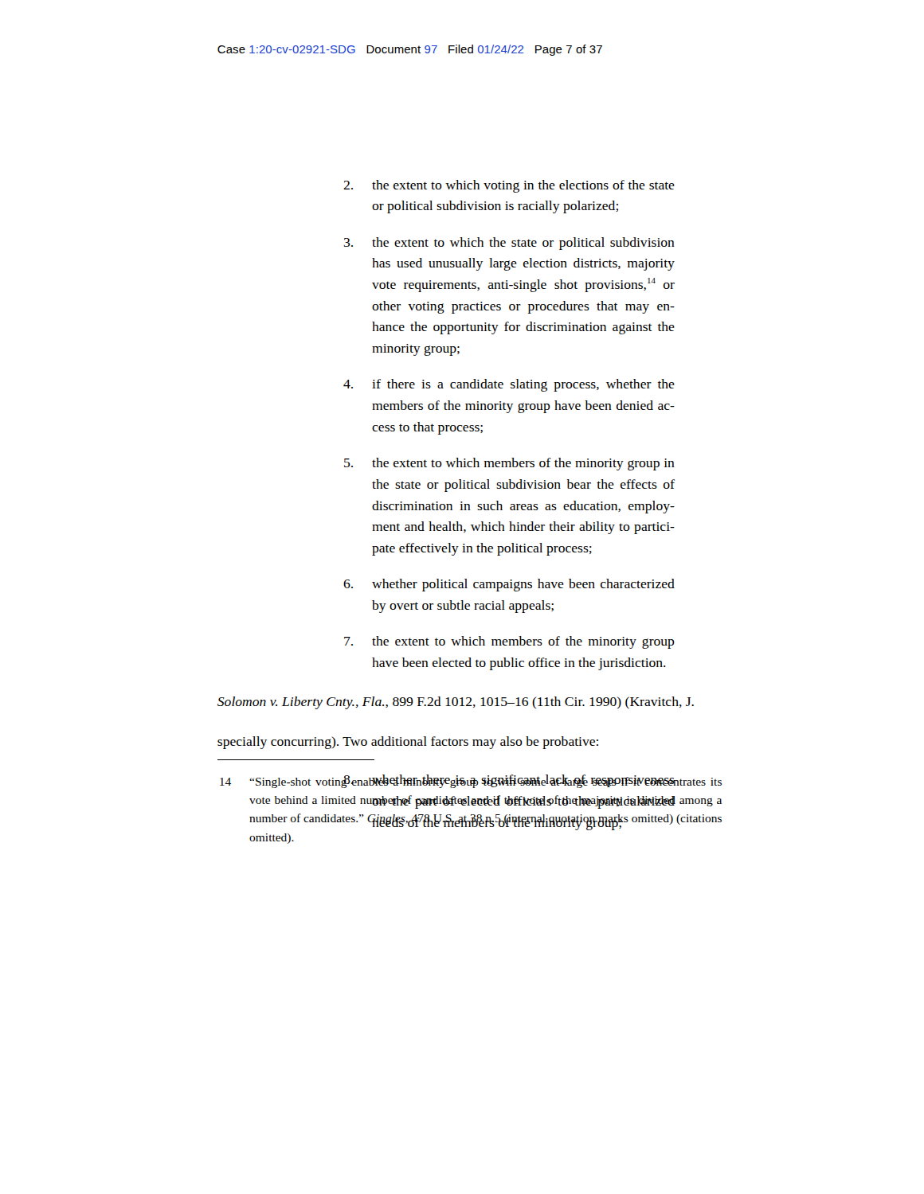Case 1:20-cv-02921-SDG Document 97 Filed 01/24/22 Page 7 of 37
2. the extent to which voting in the elections of the state or political subdivision is racially polarized;
3. the extent to which the state or political subdivision has used unusually large election districts, majority vote requirements, anti-single shot provisions,14 or other voting practices or procedures that may enhance the opportunity for discrimination against the minority group;
4. if there is a candidate slating process, whether the members of the minority group have been denied access to that process;
5. the extent to which members of the minority group in the state or political subdivision bear the effects of discrimination in such areas as education, employment and health, which hinder their ability to participate effectively in the political process;
6. whether political campaigns have been characterized by overt or subtle racial appeals;
7. the extent to which members of the minority group have been elected to public office in the jurisdiction.
Solomon v. Liberty Cnty., Fla., 899 F.2d 1012, 1015–16 (11th Cir. 1990) (Kravitch, J.
specially concurring). Two additional factors may also be probative:
8. whether there is a significant lack of responsiveness on the part of elected officials to the particularized needs of the members of the minority group;
14
“Single-shot voting enables a minority group to win some at-large seats if it concentrates its vote behind a limited number of candidates and if the vote of the majority is divided among a number of candidates.” Gingles, 478 U.S. at 38 n.5 (internal quotation marks omitted) (citations omitted).